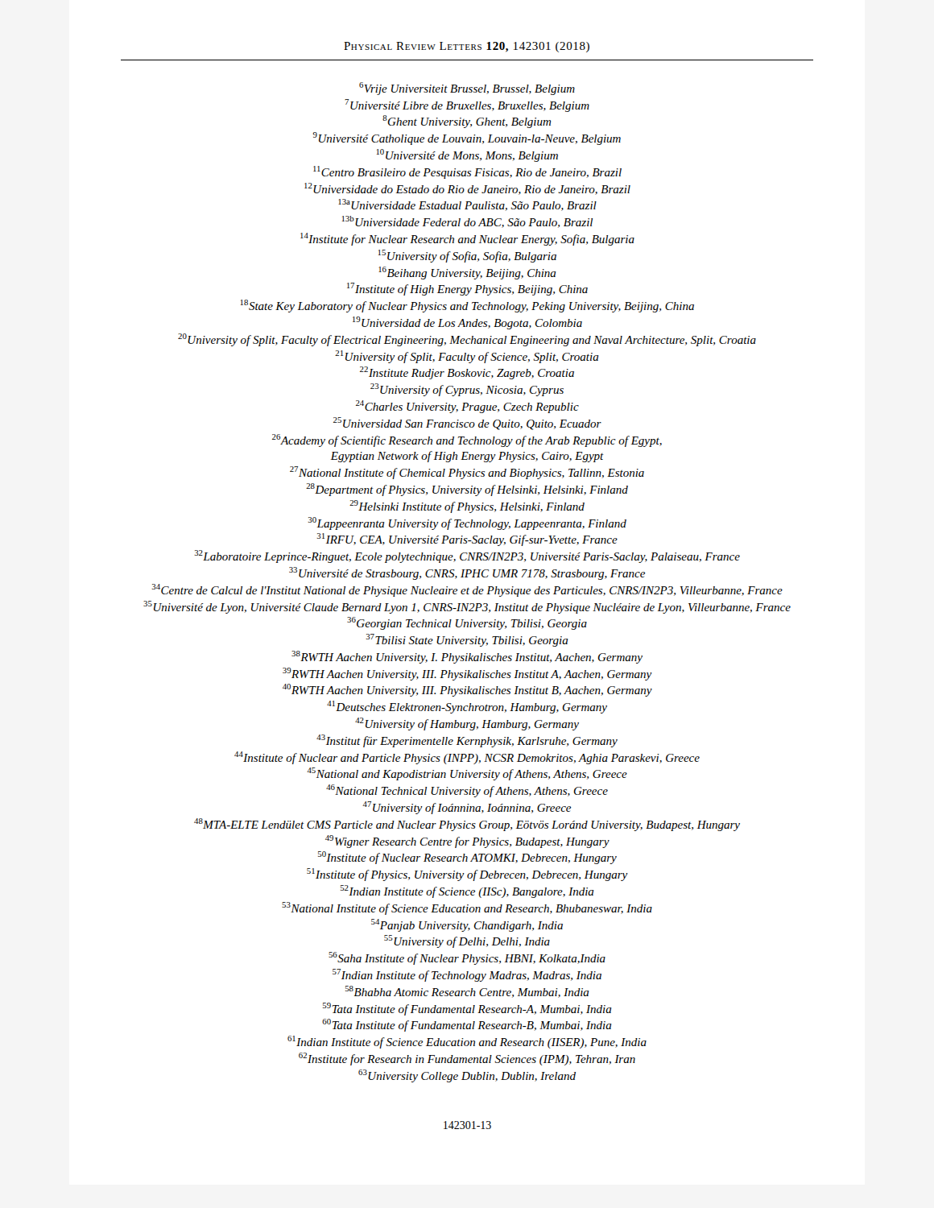Physical Review Letters 120, 142301 (2018)
6Vrije Universiteit Brussel, Brussel, Belgium
7Université Libre de Bruxelles, Bruxelles, Belgium
8Ghent University, Ghent, Belgium
9Université Catholique de Louvain, Louvain-la-Neuve, Belgium
10Université de Mons, Mons, Belgium
11Centro Brasileiro de Pesquisas Fisicas, Rio de Janeiro, Brazil
12Universidade do Estado do Rio de Janeiro, Rio de Janeiro, Brazil
13aUniversidade Estadual Paulista, São Paulo, Brazil
13bUniversidade Federal do ABC, São Paulo, Brazil
14Institute for Nuclear Research and Nuclear Energy, Sofia, Bulgaria
15University of Sofia, Sofia, Bulgaria
16Beihang University, Beijing, China
17Institute of High Energy Physics, Beijing, China
18State Key Laboratory of Nuclear Physics and Technology, Peking University, Beijing, China
19Universidad de Los Andes, Bogota, Colombia
20University of Split, Faculty of Electrical Engineering, Mechanical Engineering and Naval Architecture, Split, Croatia
21University of Split, Faculty of Science, Split, Croatia
22Institute Rudjer Boskovic, Zagreb, Croatia
23University of Cyprus, Nicosia, Cyprus
24Charles University, Prague, Czech Republic
25Universidad San Francisco de Quito, Quito, Ecuador
26Academy of Scientific Research and Technology of the Arab Republic of Egypt, Egyptian Network of High Energy Physics, Cairo, Egypt
27National Institute of Chemical Physics and Biophysics, Tallinn, Estonia
28Department of Physics, University of Helsinki, Helsinki, Finland
29Helsinki Institute of Physics, Helsinki, Finland
30Lappeenranta University of Technology, Lappeenranta, Finland
31IRFU, CEA, Université Paris-Saclay, Gif-sur-Yvette, France
32Laboratoire Leprince-Ringuet, Ecole polytechnique, CNRS/IN2P3, Université Paris-Saclay, Palaiseau, France
33Université de Strasbourg, CNRS, IPHC UMR 7178, Strasbourg, France
34Centre de Calcul de l'Institut National de Physique Nucleaire et de Physique des Particules, CNRS/IN2P3, Villeurbanne, France
35Université de Lyon, Université Claude Bernard Lyon 1, CNRS-IN2P3, Institut de Physique Nucléaire de Lyon, Villeurbanne, France
36Georgian Technical University, Tbilisi, Georgia
37Tbilisi State University, Tbilisi, Georgia
38RWTH Aachen University, I. Physikalisches Institut, Aachen, Germany
39RWTH Aachen University, III. Physikalisches Institut A, Aachen, Germany
40RWTH Aachen University, III. Physikalisches Institut B, Aachen, Germany
41Deutsches Elektronen-Synchrotron, Hamburg, Germany
42University of Hamburg, Hamburg, Germany
43Institut für Experimentelle Kernphysik, Karlsruhe, Germany
44Institute of Nuclear and Particle Physics (INPP), NCSR Demokritos, Aghia Paraskevi, Greece
45National and Kapodistrian University of Athens, Athens, Greece
46National Technical University of Athens, Athens, Greece
47University of Ioánnina, Ioánnina, Greece
48MTA-ELTE Lendület CMS Particle and Nuclear Physics Group, Eötvös Loránd University, Budapest, Hungary
49Wigner Research Centre for Physics, Budapest, Hungary
50Institute of Nuclear Research ATOMKI, Debrecen, Hungary
51Institute of Physics, University of Debrecen, Debrecen, Hungary
52Indian Institute of Science (IISc), Bangalore, India
53National Institute of Science Education and Research, Bhubaneswar, India
54Panjab University, Chandigarh, India
55University of Delhi, Delhi, India
56Saha Institute of Nuclear Physics, HBNI, Kolkata,India
57Indian Institute of Technology Madras, Madras, India
58Bhabha Atomic Research Centre, Mumbai, India
59Tata Institute of Fundamental Research-A, Mumbai, India
60Tata Institute of Fundamental Research-B, Mumbai, India
61Indian Institute of Science Education and Research (IISER), Pune, India
62Institute for Research in Fundamental Sciences (IPM), Tehran, Iran
63University College Dublin, Dublin, Ireland
142301-13